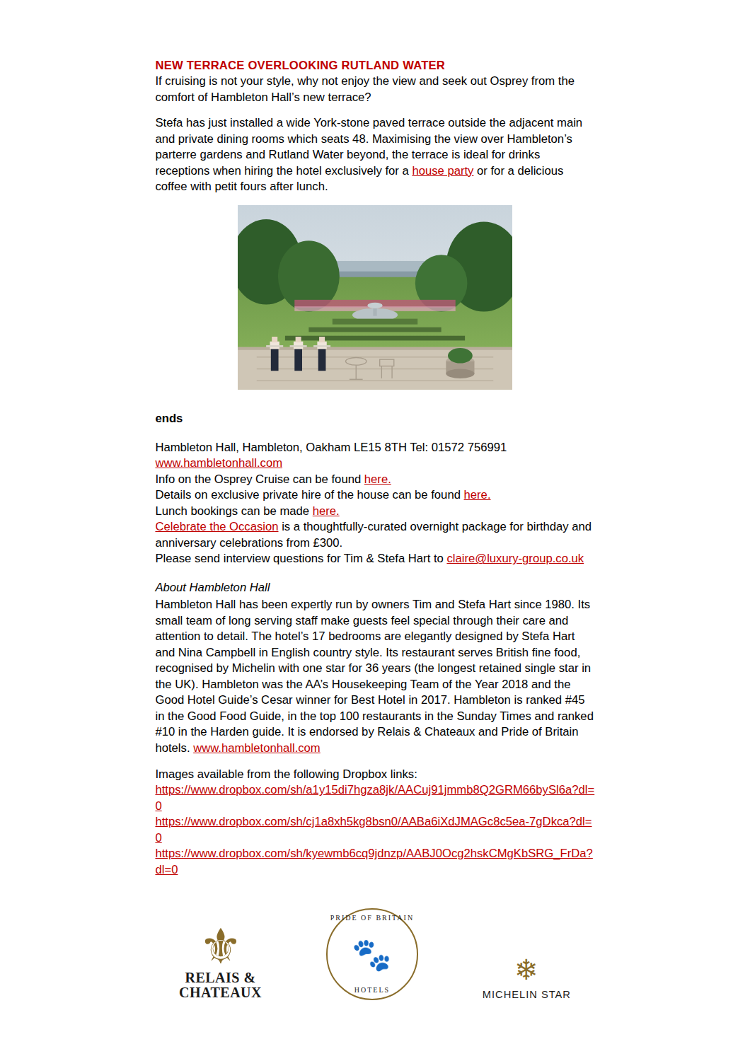New Terrace Overlooking Rutland Water
If cruising is not your style, why not enjoy the view and seek out Osprey from the comfort of Hambleton Hall’s new terrace?
Stefa has just installed a wide York-stone paved terrace outside the adjacent main and private dining rooms which seats 48. Maximising the view over Hambleton’s parterre gardens and Rutland Water beyond, the terrace is ideal for drinks receptions when hiring the hotel exclusively for a house party or for a delicious coffee with petit fours after lunch.
ends
Hambleton Hall, Hambleton, Oakham LE15 8TH Tel: 01572 756991 www.hambletonhall.com
Info on the Osprey Cruise can be found here.
Details on exclusive private hire of the house can be found here.
Lunch bookings can be made here.
Celebrate the Occasion is a thoughtfully-curated overnight package for birthday and anniversary celebrations from £300.
Please send interview questions for Tim & Stefa Hart to claire@luxury-group.co.uk
About Hambleton Hall
Hambleton Hall has been expertly run by owners Tim and Stefa Hart since 1980. Its small team of long serving staff make guests feel special through their care and attention to detail. The hotel’s 17 bedrooms are elegantly designed by Stefa Hart and Nina Campbell in English country style. Its restaurant serves British fine food, recognised by Michelin with one star for 36 years (the longest retained single star in the UK). Hambleton was the AA’s Housekeeping Team of the Year 2018 and the Good Hotel Guide’s Cesar winner for Best Hotel in 2017. Hambleton is ranked #45 in the Good Food Guide, in the top 100 restaurants in the Sunday Times and ranked #10 in the Harden guide. It is endorsed by Relais & Chateaux and Pride of Britain hotels. www.hambletonhall.com
Images available from the following Dropbox links:
https://www.dropbox.com/sh/a1y15di7hgza8jk/AACuj91jmmb8Q2GRM66bySl6a?dl=0
https://www.dropbox.com/sh/cj1a8xh5kg8bsn0/AABa6iXdJMAGc8c5ea-7gDkca?dl=0
https://www.dropbox.com/sh/kyewmb6cq9jdnzp/AABJ0Ocg2hskCMgKbSRG_FrDa?dl=0
⚜
RELAIS &CHATEAUX
Pride of Britain
🐾
Hotels
❄
MICHELIN STAR